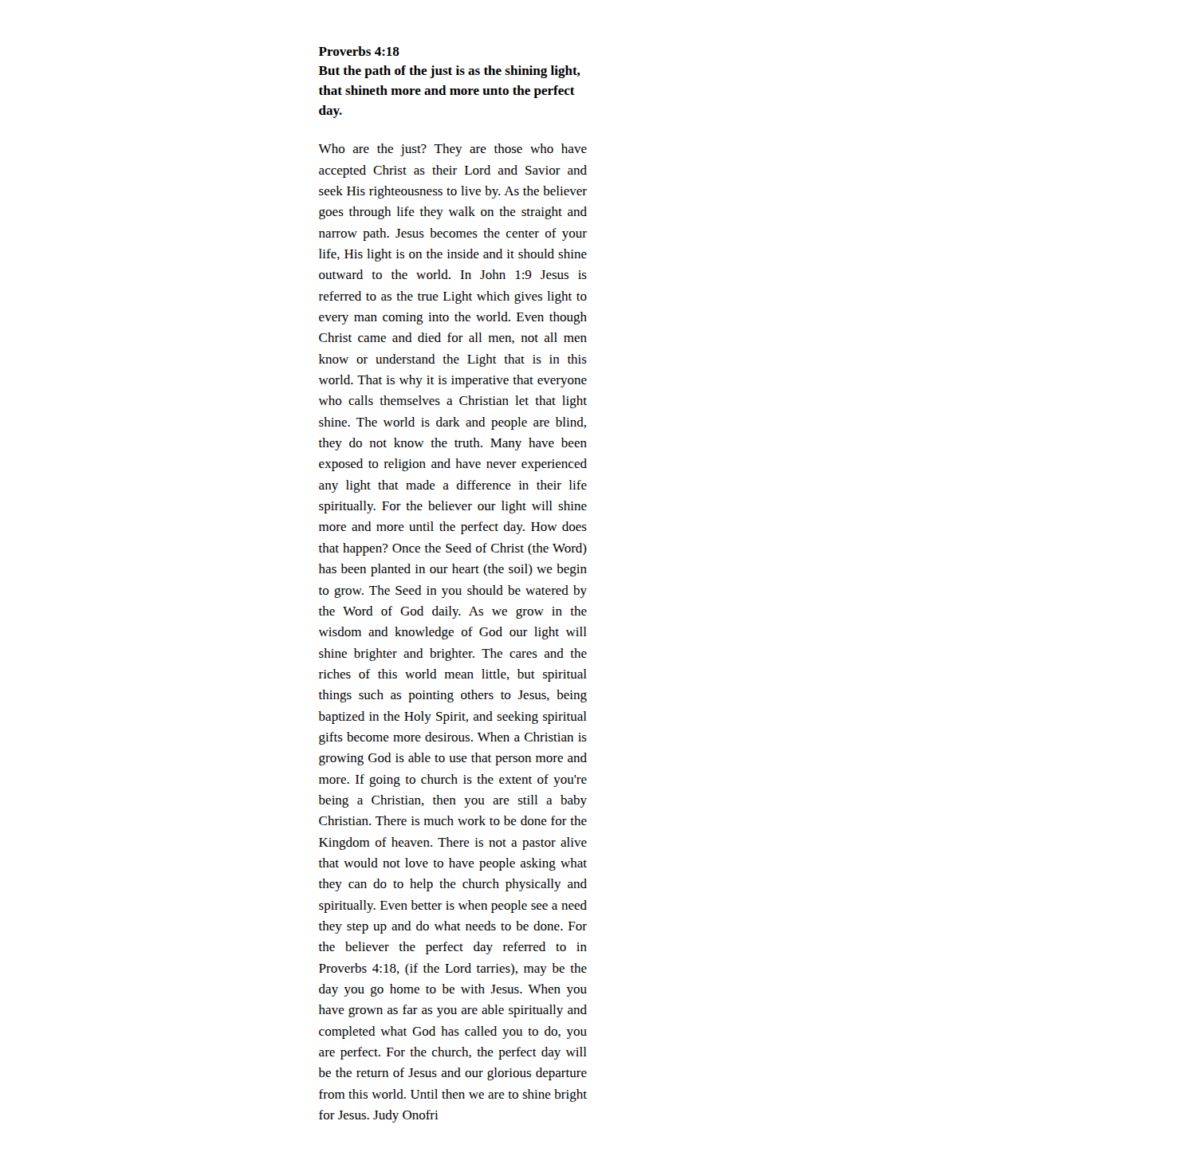Proverbs 4:18 But the path of the just is as the shining light, that shineth more and more unto the perfect day.
Who are the just? They are those who have accepted Christ as their Lord and Savior and seek His righteousness to live by. As the believer goes through life they walk on the straight and narrow path. Jesus becomes the center of your life, His light is on the inside and it should shine outward to the world. In John 1:9 Jesus is referred to as the true Light which gives light to every man coming into the world. Even though Christ came and died for all men, not all men know or understand the Light that is in this world. That is why it is imperative that everyone who calls themselves a Christian let that light shine. The world is dark and people are blind, they do not know the truth. Many have been exposed to religion and have never experienced any light that made a difference in their life spiritually. For the believer our light will shine more and more until the perfect day. How does that happen? Once the Seed of Christ (the Word) has been planted in our heart (the soil) we begin to grow. The Seed in you should be watered by the Word of God daily. As we grow in the wisdom and knowledge of God our light will shine brighter and brighter. The cares and the riches of this world mean little, but spiritual things such as pointing others to Jesus, being baptized in the Holy Spirit, and seeking spiritual gifts become more desirous. When a Christian is growing God is able to use that person more and more. If going to church is the extent of you're being a Christian, then you are still a baby Christian. There is much work to be done for the Kingdom of heaven. There is not a pastor alive that would not love to have people asking what they can do to help the church physically and spiritually. Even better is when people see a need they step up and do what needs to be done. For the believer the perfect day referred to in Proverbs 4:18, (if the Lord tarries), may be the day you go home to be with Jesus. When you have grown as far as you are able spiritually and completed what God has called you to do, you are perfect. For the church, the perfect day will be the return of Jesus and our glorious departure from this world. Until then we are to shine bright for Jesus. Judy Onofri